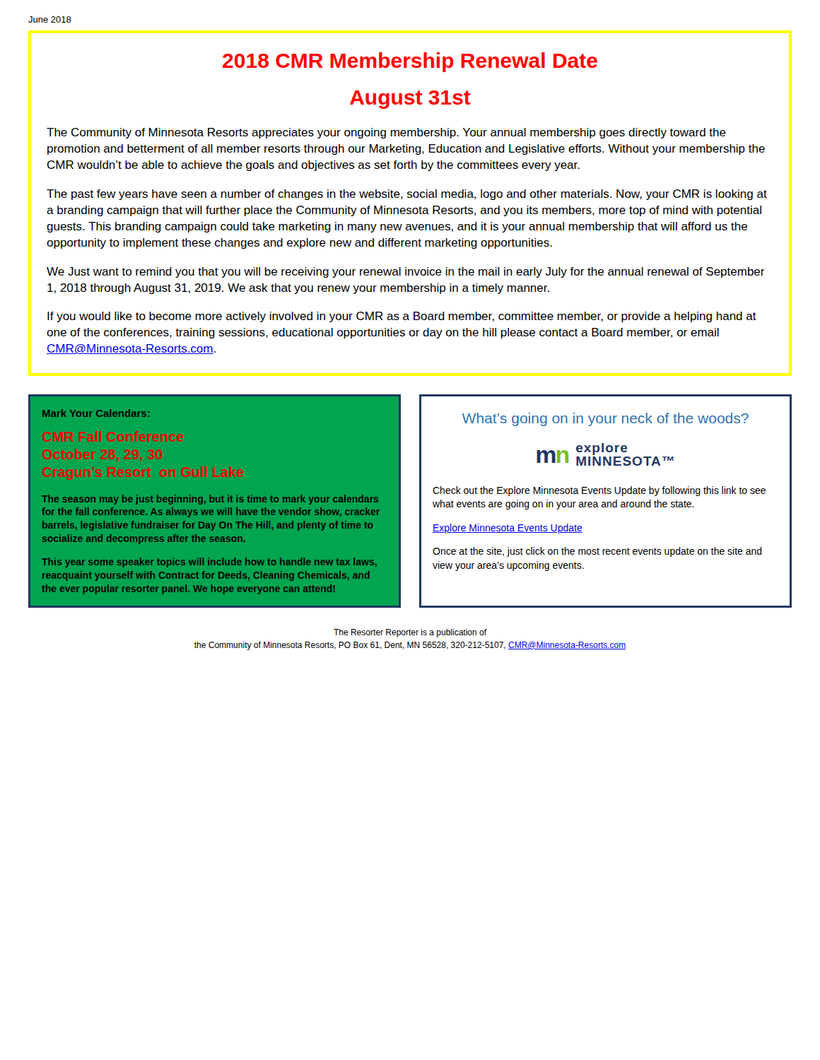June 2018
2018 CMR Membership Renewal Date
August 31st
The Community of Minnesota Resorts appreciates your ongoing membership. Your annual membership goes directly toward the promotion and betterment of all member resorts through our Marketing, Education and Legislative efforts. Without your membership the CMR wouldn’t be able to achieve the goals and objectives as set forth by the committees every year.
The past few years have seen a number of changes in the website, social media, logo and other materials. Now, your CMR is looking at a branding campaign that will further place the Community of Minnesota Resorts, and you its members, more top of mind with potential guests. This branding campaign could take marketing in many new avenues, and it is your annual membership that will afford us the opportunity to implement these changes and explore new and different marketing opportunities.
We Just want to remind you that you will be receiving your renewal invoice in the mail in early July for the annual renewal of September 1, 2018 through August 31, 2019. We ask that you renew your membership in a timely manner.
If you would like to become more actively involved in your CMR as a Board member, committee member, or provide a helping hand at one of the conferences, training sessions, educational opportunities or day on the hill please contact a Board member, or email CMR@Minnesota-Resorts.com.
Mark Your Calendars:
CMR Fall Conference
October 28, 29, 30
Cragun’s Resort on Gull Lake
The season may be just beginning, but it is time to mark your calendars for the fall conference. As always we will have the vendor show, cracker barrels, legislative fundraiser for Day On The Hill, and plenty of time to socialize and decompress after the season.
This year some speaker topics will include how to handle new tax laws, reacquaint yourself with Contract for Deeds, Cleaning Chemicals, and the ever popular resorter panel. We hope everyone can attend!
What’s going on in your neck of the woods?
mn explore MINNESOTA™
Check out the Explore Minnesota Events Update by following this link to see what events are going on in your area and around the state.
Explore Minnesota Events Update
Once at the site, just click on the most recent events update on the site and view your area’s upcoming events.
The Resorter Reporter is a publication of
the Community of Minnesota Resorts, PO Box 61, Dent, MN 56528, 320-212-5107, CMR@Minnesota-Resorts.com